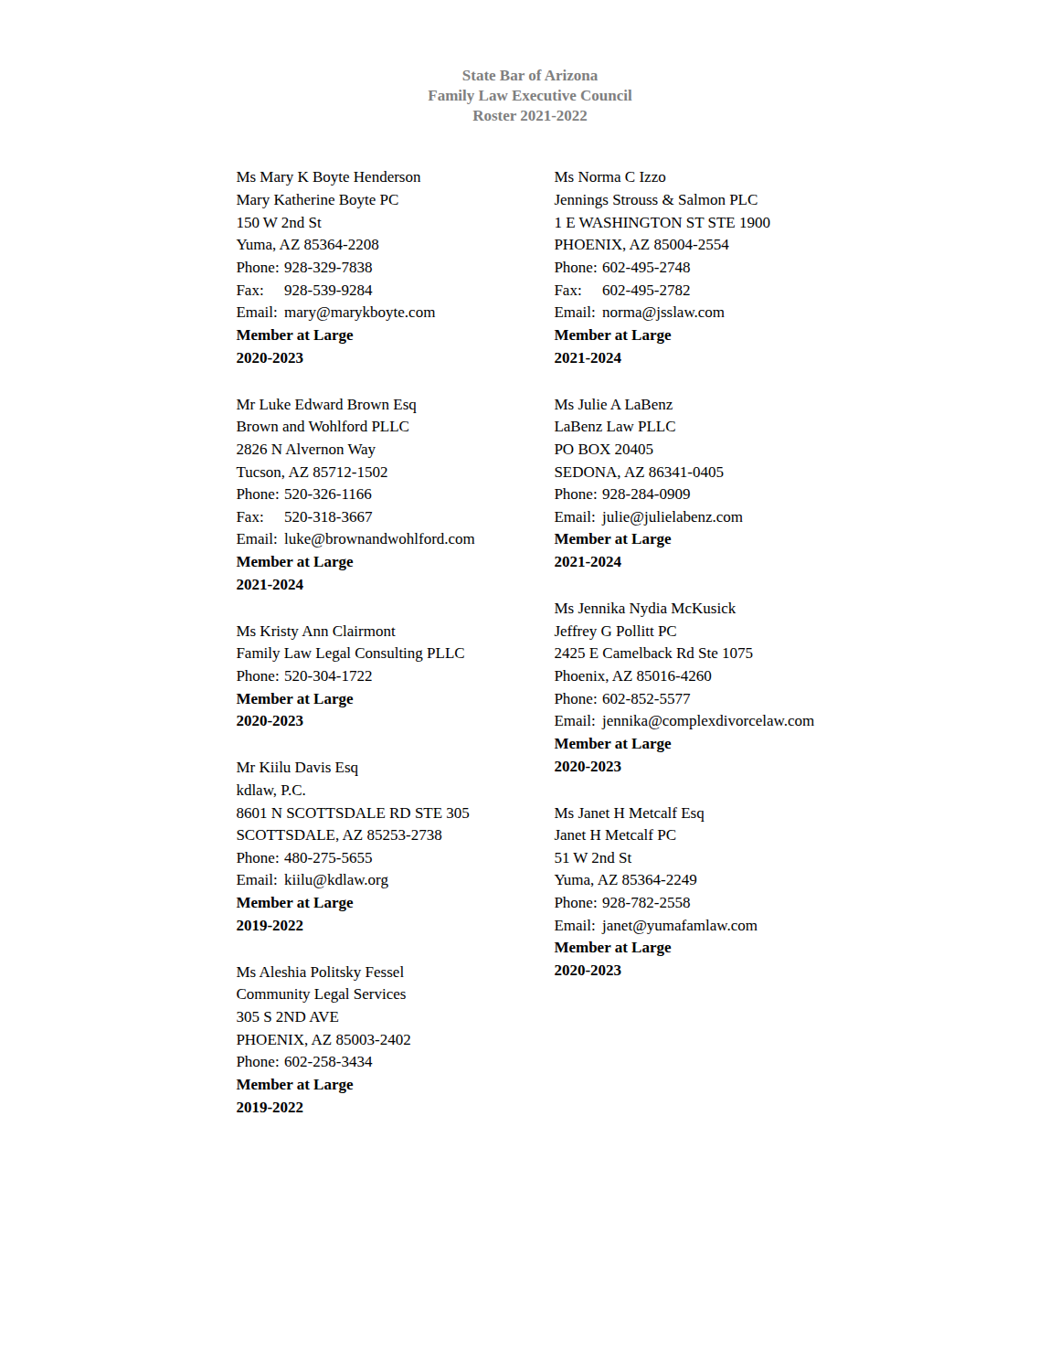State Bar of Arizona Family Law Executive Council Roster 2021-2022
Ms Mary K Boyte Henderson
Mary Katherine Boyte PC
150 W 2nd St
Yuma, AZ 85364-2208
Phone: 928-329-7838
Fax: 928-539-9284
Email: mary@marykboyte.com
Member at Large
2020-2023
Mr Luke Edward Brown Esq
Brown and Wohlford PLLC
2826 N Alvernon Way
Tucson, AZ 85712-1502
Phone: 520-326-1166
Fax: 520-318-3667
Email: luke@brownandwohlford.com
Member at Large
2021-2024
Ms Kristy Ann Clairmont
Family Law Legal Consulting PLLC
Phone: 520-304-1722
Member at Large
2020-2023
Mr Kiilu Davis Esq
kdlaw, P.C.
8601 N SCOTTSDALE RD STE 305
SCOTTSDALE, AZ 85253-2738
Phone: 480-275-5655
Email: kiilu@kdlaw.org
Member at Large
2019-2022
Ms Aleshia Politsky Fessel
Community Legal Services
305 S 2ND AVE
PHOENIX, AZ 85003-2402
Phone: 602-258-3434
Member at Large
2019-2022
Ms Norma C Izzo
Jennings Strouss & Salmon PLC
1 E WASHINGTON ST STE 1900
PHOENIX, AZ 85004-2554
Phone: 602-495-2748
Fax: 602-495-2782
Email: norma@jsslaw.com
Member at Large
2021-2024
Ms Julie A LaBenz
LaBenz Law PLLC
PO BOX 20405
SEDONA, AZ 86341-0405
Phone: 928-284-0909
Email: julie@julielabenz.com
Member at Large
2021-2024
Ms Jennika Nydia McKusick
Jeffrey G Pollitt PC
2425 E Camelback Rd Ste 1075
Phoenix, AZ 85016-4260
Phone: 602-852-5577
Email: jennika@complexdivorcelaw.com
Member at Large
2020-2023
Ms Janet H Metcalf Esq
Janet H Metcalf PC
51 W 2nd St
Yuma, AZ 85364-2249
Phone: 928-782-2558
Email: janet@yumafamlaw.com
Member at Large
2020-2023